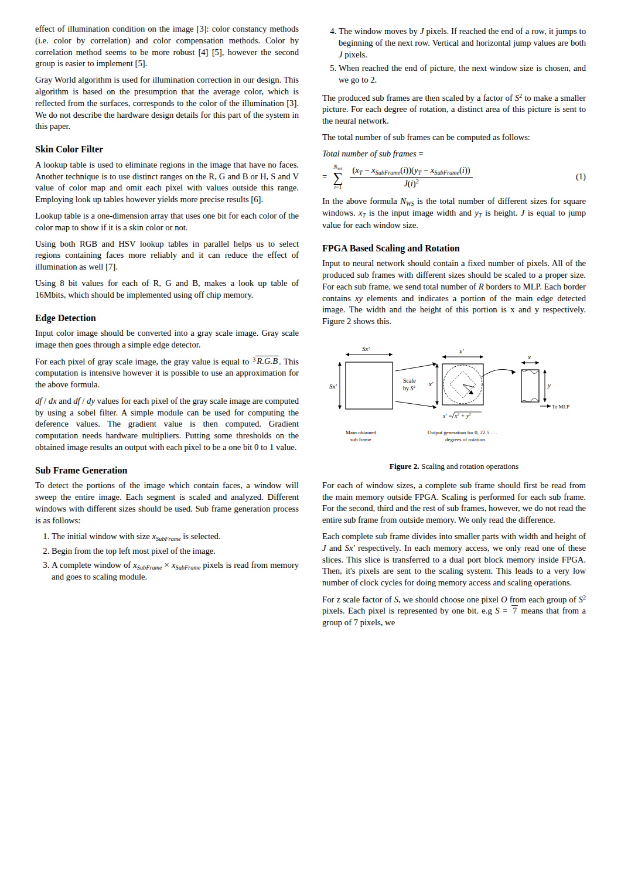effect of illumination condition on the image [3]: color constancy methods (i.e. color by correlation) and color compensation methods. Color by correlation method seems to be more robust [4] [5], however the second group is easier to implement [5].
Gray World algorithm is used for illumination correction in our design. This algorithm is based on the presumption that the average color, which is reflected from the surfaces, corresponds to the color of the illumination [3]. We do not describe the hardware design details for this part of the system in this paper.
Skin Color Filter
A lookup table is used to eliminate regions in the image that have no faces. Another technique is to use distinct ranges on the R, G and B or H, S and V value of color map and omit each pixel with values outside this range. Employing look up tables however yields more precise results [6].
Lookup table is a one-dimension array that uses one bit for each color of the color map to show if it is a skin color or not.
Using both RGB and HSV lookup tables in parallel helps us to select regions containing faces more reliably and it can reduce the effect of illumination as well [7].
Using 8 bit values for each of R, G and B, makes a look up table of 16Mbits, which should be implemented using off chip memory.
Edge Detection
Input color image should be converted into a gray scale image. Gray scale image then goes through a simple edge detector.
For each pixel of gray scale image, the gray value is equal to 3R.G.B. This computation is intensive however it is possible to use an approximation for the above formula.
df / dx and df / dy values for each pixel of the gray scale image are computed by using a sobel filter. A simple module can be used for computing the deference values. The gradient value is then computed. Gradient computation needs hardware multipliers. Putting some thresholds on the obtained image results an output with each pixel to be a one bit 0 to 1 value.
Sub Frame Generation
To detect the portions of the image which contain faces, a window will sweep the entire image. Each segment is scaled and analyzed. Different windows with different sizes should be used. Sub frame generation process is as follows:
The initial window with size xSubFrame is selected.
Begin from the top left most pixel of the image.
A complete window of xSubFrame × xSubFrame pixels is read from memory and goes to scaling module.
The window moves by J pixels. If reached the end of a row, it jumps to beginning of the next row. Vertical and horizontal jump values are both J pixels.
When reached the end of picture, the next window size is chosen, and we go to 2.
The produced sub frames are then scaled by a factor of S2 to make a smaller picture. For each degree of rotation, a distinct area of this picture is sent to the neural network.
The total number of sub frames can be computed as follows:
Total number of sub frames =
= NWS ∑ i=1 (xT − xSubFrame(i))(yT − xSubFrame(i)) J(i)2 (1)
In the above formula NWS is the total number of different sizes for square windows. xT is the input image width and yT is height. J is equal to jump value for each window size.
FPGA Based Scaling and Rotation
Input to neural network should contain a fixed number of pixels. All of the produced sub frames with different sizes should be scaled to a proper size. For each sub frame, we send total number of R borders to MLP. Each border contains xy elements and indicates a portion of the main edge detected image. The width and the height of this portion is x and y respectively. Figure 2 shows this.
Sx' Sx' Scale by S2 x' x' x' = x2 + y2 x y To MLP Main obtained sub frame Output generation for 0, 22.5 . . . degrees of rotation.
Figure 2. Scaling and rotation operations
For each of window sizes, a complete sub frame should first be read from the main memory outside FPGA. Scaling is performed for each sub frame. For the second, third and the rest of sub frames, however, we do not read the entire sub frame from outside memory. We only read the difference.
Each complete sub frame divides into smaller parts with width and height of J and Sx' respectively. In each memory access, we only read one of these slices. This slice is transferred to a dual port block memory inside FPGA. Then, it's pixels are sent to the scaling system. This leads to a very low number of clock cycles for doing memory access and scaling operations.
For z scale factor of S, we should choose one pixel O from each group of S2 pixels. Each pixel is represented by one bit. e.g S = 7 means that from a group of 7 pixels, we